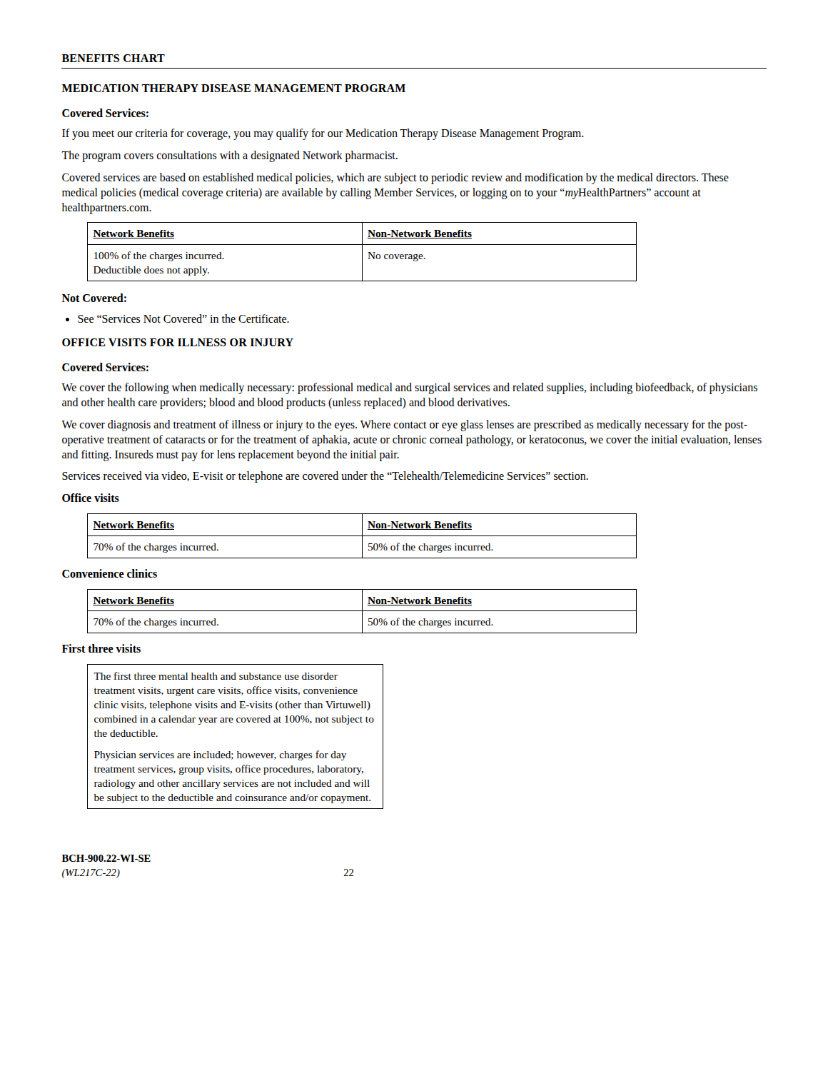BENEFITS CHART
MEDICATION THERAPY DISEASE MANAGEMENT PROGRAM
Covered Services:
If you meet our criteria for coverage, you may qualify for our Medication Therapy Disease Management Program.
The program covers consultations with a designated Network pharmacist.
Covered services are based on established medical policies, which are subject to periodic review and modification by the medical directors. These medical policies (medical coverage criteria) are available by calling Member Services, or logging on to your “my HealthPartners” account at healthpartners.com.
| Network Benefits | Non-Network Benefits |
| 100% of the charges incurred. Deductible does not apply. | No coverage. |
Not Covered:
See “Services Not Covered” in the Certificate.
OFFICE VISITS FOR ILLNESS OR INJURY
Covered Services:
We cover the following when medically necessary: professional medical and surgical services and related supplies, including biofeedback, of physicians and other health care providers; blood and blood products (unless replaced) and blood derivatives.
We cover diagnosis and treatment of illness or injury to the eyes. Where contact or eye glass lenses are prescribed as medically necessary for the post-operative treatment of cataracts or for the treatment of aphakia, acute or chronic corneal pathology, or keratoconus, we cover the initial evaluation, lenses and fitting. Insureds must pay for lens replacement beyond the initial pair.
Services received via video, E-visit or telephone are covered under the “Telehealth/Telemedicine Services” section.
Office visits
| Network Benefits | Non-Network Benefits |
| 70% of the charges incurred. | 50% of the charges incurred. |
Convenience clinics
| Network Benefits | Non-Network Benefits |
| 70% of the charges incurred. | 50% of the charges incurred. |
First three visits
| The first three mental health and substance use disorder treatment visits, urgent care visits, office visits, convenience clinic visits, telephone visits and E-visits (other than Virtuwell) combined in a calendar year are covered at 100%, not subject to the deductible. Physician services are included; however, charges for day treatment services, group visits, office procedures, laboratory, radiology and other ancillary services are not included and will be subject to the deductible and coinsurance and/or copayment. |
BCH-900.22-WI-SE
(WL217C-22)
22